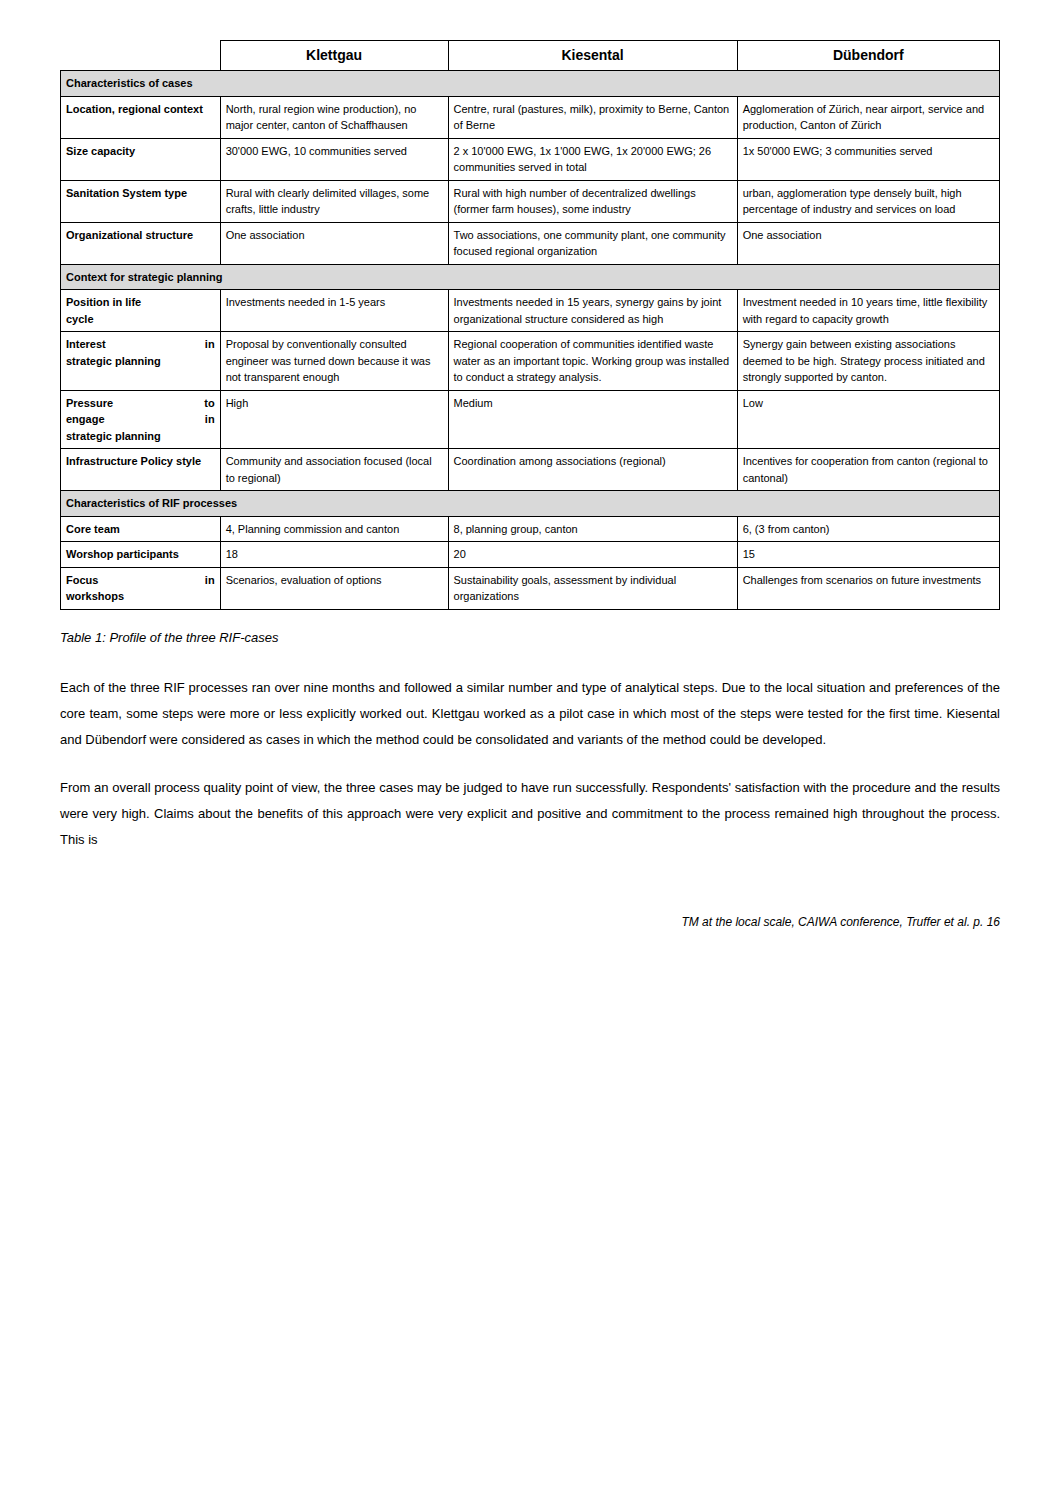| | Klettgau | Kiesental | Dübendorf |
| --- | --- | --- | --- |
| Characteristics of cases |
| Location, regional context | North, rural region wine production), no major center, canton of Schaffhausen | Centre, rural (pastures, milk), proximity to Berne, Canton of Berne | Agglomeration of Zürich, near airport, service and production, Canton of Zürich |
| Size capacity | 30'000 EWG, 10 communities served | 2 x 10'000 EWG, 1x 1'000 EWG, 1x 20'000 EWG; 26 communities served in total | 1x 50'000 EWG; 3 communities served |
| Sanitation System type | Rural with clearly delimited villages, some crafts, little industry | Rural with high number of decentralized dwellings (former farm houses), some industry | urban, agglomeration type densely built, high percentage of industry and services on load |
| Organizational structure | One association | Two associations, one community plant, one community focused regional organization | One association |
| Context for strategic planning |
| Position in life cycle | Investments needed in 1-5 years | Investments needed in 15 years, synergy gains by joint organizational structure considered as high | Investment needed in 10 years time, little flexibility with regard to capacity growth |
| Interest in strategic planning | Proposal by conventionally consulted engineer was turned down because it was not transparent enough | Regional cooperation of communities identified waste water as an important topic. Working group was installed to conduct a strategy analysis. | Synergy gain between existing associations deemed to be high. Strategy process initiated and strongly supported by canton. |
| Pressure to engage in strategic planning | High | Medium | Low |
| Infrastructure Policy style | Community and association focused (local to regional) | Coordination among associations (regional) | Incentives for cooperation from canton (regional to cantonal) |
| Characteristics of RIF processes |
| Core team | 4, Planning commission and canton | 8, planning group, canton | 6, (3 from canton) |
| Worshop participants | 18 | 20 | 15 |
| Focus in workshops | Scenarios, evaluation of options | Sustainability goals, assessment by individual organizations | Challenges from scenarios on future investments |
Table 1: Profile of the three RIF-cases
Each of the three RIF processes ran over nine months and followed a similar number and type of analytical steps. Due to the local situation and preferences of the core team, some steps were more or less explicitly worked out. Klettgau worked as a pilot case in which most of the steps were tested for the first time. Kiesental and Dübendorf were considered as cases in which the method could be consolidated and variants of the method could be developed.
From an overall process quality point of view, the three cases may be judged to have run successfully. Respondents' satisfaction with the procedure and the results were very high. Claims about the benefits of this approach were very explicit and positive and commitment to the process remained high throughout the process. This is
TM at the local scale, CAIWA conference, Truffer et al. p. 16